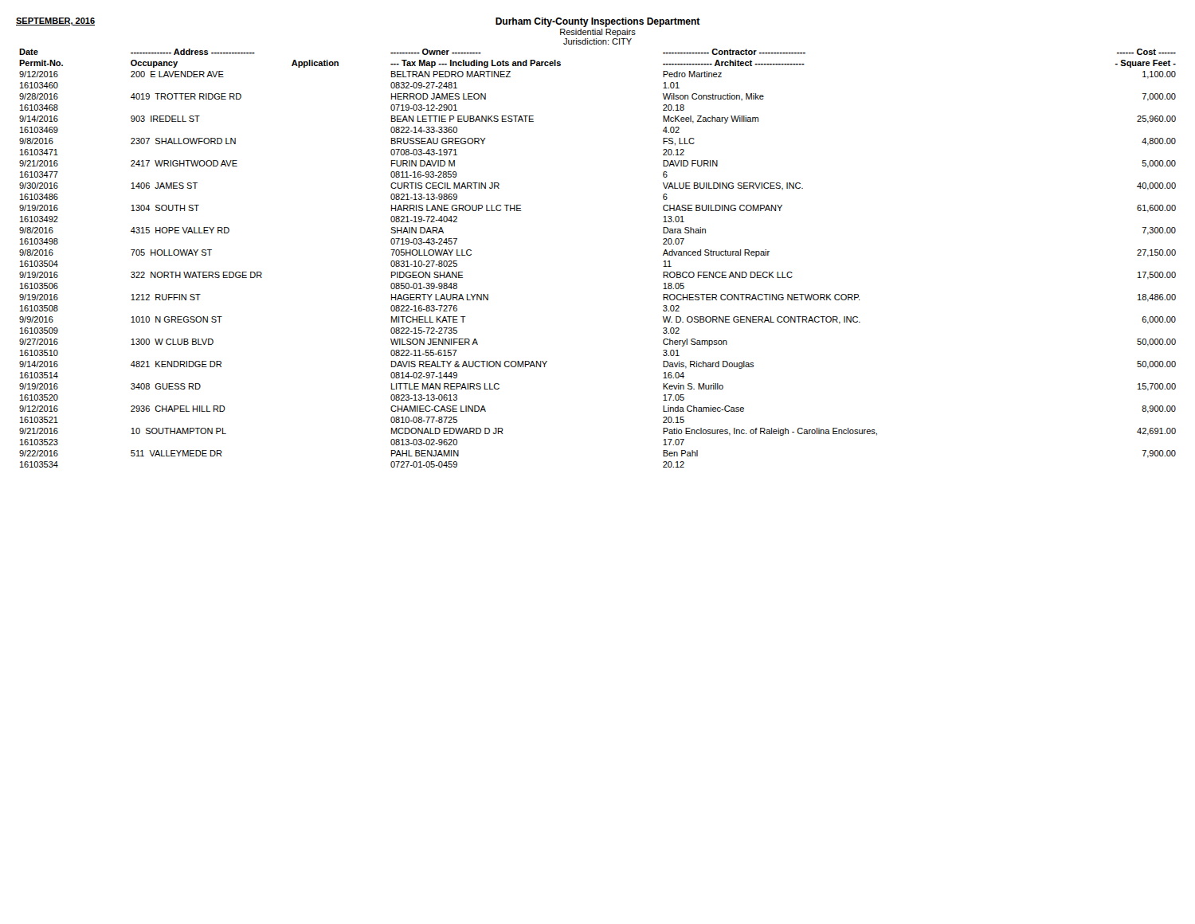| SEPTEMBER, 2016 | Durham City-County Inspections Department | |
| | Residential Repairs | |
| | Jurisdiction: CITY | |
| Date | -------------- Address --------------- | | ---------- Owner ---------- | ---------------- Contractor ---------------- | ------ Cost ------ |
| --- | --- | --- | --- | --- | --- |
| Permit-No. | Occupancy | Application | --- Tax Map --- Including Lots and Parcels | ----------------- Architect ----------------- | - Square Feet - |
| 9/12/2016 | 200 E LAVENDER AVE | BELTRAN PEDRO MARTINEZ | Pedro Martinez | 1,100.00 |
| 16103460 | | 0832-09-27-2481 | 1.01 | |
| 9/28/2016 | 4019 TROTTER RIDGE RD | HERROD JAMES LEON | Wilson Construction, Mike | 7,000.00 |
| 16103468 | | 0719-03-12-2901 | 20.18 | |
| 9/14/2016 | 903 IREDELL ST | BEAN LETTIE P EUBANKS ESTATE | McKeel, Zachary William | 25,960.00 |
| 16103469 | | 0822-14-33-3360 | 4.02 | |
| 9/8/2016 | 2307 SHALLOWFORD LN | BRUSSEAU GREGORY | FS, LLC | 4,800.00 |
| 16103471 | | 0708-03-43-1971 | 20.12 | |
| 9/21/2016 | 2417 WRIGHTWOOD AVE | FURIN DAVID M | DAVID FURIN | 5,000.00 |
| 16103477 | | 0811-16-93-2859 | 6 | |
| 9/30/2016 | 1406 JAMES ST | CURTIS CECIL MARTIN JR | VALUE BUILDING SERVICES, INC. | 40,000.00 |
| 16103486 | | 0821-13-13-9869 | 6 | |
| 9/19/2016 | 1304 SOUTH ST | HARRIS LANE GROUP LLC THE | CHASE BUILDING COMPANY | 61,600.00 |
| 16103492 | | 0821-19-72-4042 | 13.01 | |
| 9/8/2016 | 4315 HOPE VALLEY RD | SHAIN DARA | Dara Shain | 7,300.00 |
| 16103498 | | 0719-03-43-2457 | 20.07 | |
| 9/8/2016 | 705 HOLLOWAY ST | 705HOLLOWAY LLC | Advanced Structural Repair | 27,150.00 |
| 16103504 | | 0831-10-27-8025 | 11 | |
| 9/19/2016 | 322 NORTH WATERS EDGE DR | PIDGEON SHANE | ROBCO FENCE AND DECK LLC | 17,500.00 |
| 16103506 | | 0850-01-39-9848 | 18.05 | |
| 9/19/2016 | 1212 RUFFIN ST | HAGERTY LAURA LYNN | ROCHESTER CONTRACTING NETWORK CORP. | 18,486.00 |
| 16103508 | | 0822-16-83-7276 | 3.02 | |
| 9/9/2016 | 1010 N GREGSON ST | MITCHELL KATE T | W. D. OSBORNE GENERAL CONTRACTOR, INC. | 6,000.00 |
| 16103509 | | 0822-15-72-2735 | 3.02 | |
| 9/27/2016 | 1300 W CLUB BLVD | WILSON JENNIFER A | Cheryl Sampson | 50,000.00 |
| 16103510 | | 0822-11-55-6157 | 3.01 | |
| 9/14/2016 | 4821 KENDRIDGE DR | DAVIS REALTY & AUCTION COMPANY | Davis, Richard Douglas | 50,000.00 |
| 16103514 | | 0814-02-97-1449 | 16.04 | |
| 9/19/2016 | 3408 GUESS RD | LITTLE MAN REPAIRS LLC | Kevin S. Murillo | 15,700.00 |
| 16103520 | | 0823-13-13-0613 | 17.05 | |
| 9/12/2016 | 2936 CHAPEL HILL RD | CHAMIEC-CASE LINDA | Linda Chamiec-Case | 8,900.00 |
| 16103521 | | 0810-08-77-8725 | 20.15 | |
| 9/21/2016 | 10 SOUTHAMPTON PL | MCDONALD EDWARD D JR | Patio Enclosures, Inc. of Raleigh - Carolina Enclosures, | 42,691.00 |
| 16103523 | | 0813-03-02-9620 | 17.07 | |
| 9/22/2016 | 511 VALLEYMEDE DR | PAHL BENJAMIN | Ben Pahl | 7,900.00 |
| 16103534 | | 0727-01-05-0459 | 20.12 | |